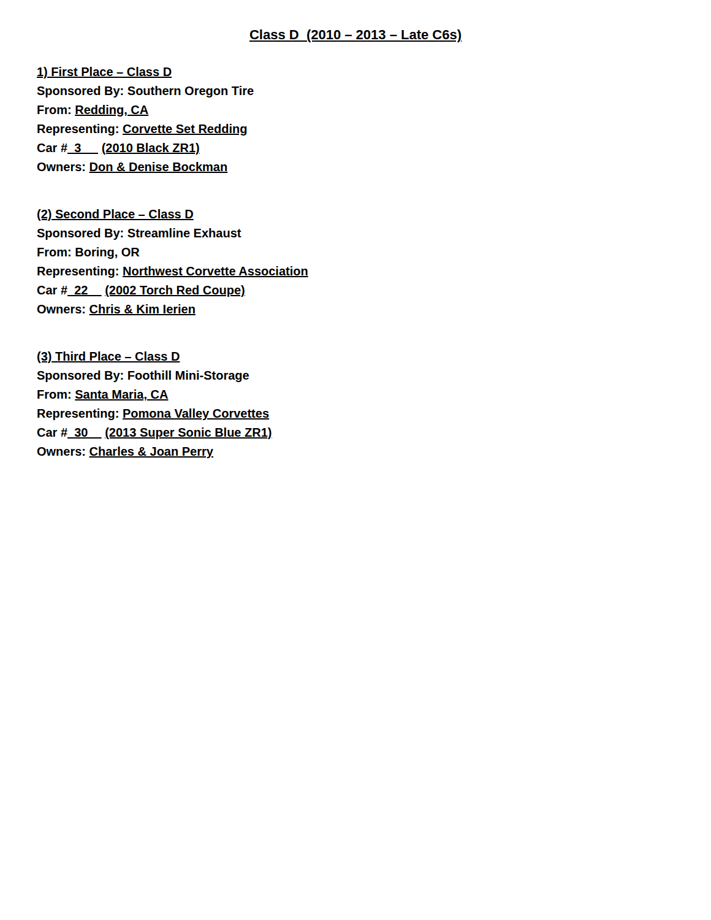Class D (2010 – 2013 – Late C6s)
1) First Place – Class D
Sponsored By: Southern Oregon Tire
From: Redding, CA
Representing: Corvette Set Redding
Car # 3 (2010 Black ZR1)
Owners: Don & Denise Bockman
(2) Second Place – Class D
Sponsored By: Streamline Exhaust
From: Boring, OR
Representing: Northwest Corvette Association
Car # 22 (2002 Torch Red Coupe)
Owners: Chris & Kim Ierien
(3) Third Place – Class D
Sponsored By: Foothill Mini-Storage
From: Santa Maria, CA
Representing: Pomona Valley Corvettes
Car # 30 (2013 Super Sonic Blue ZR1)
Owners: Charles & Joan Perry